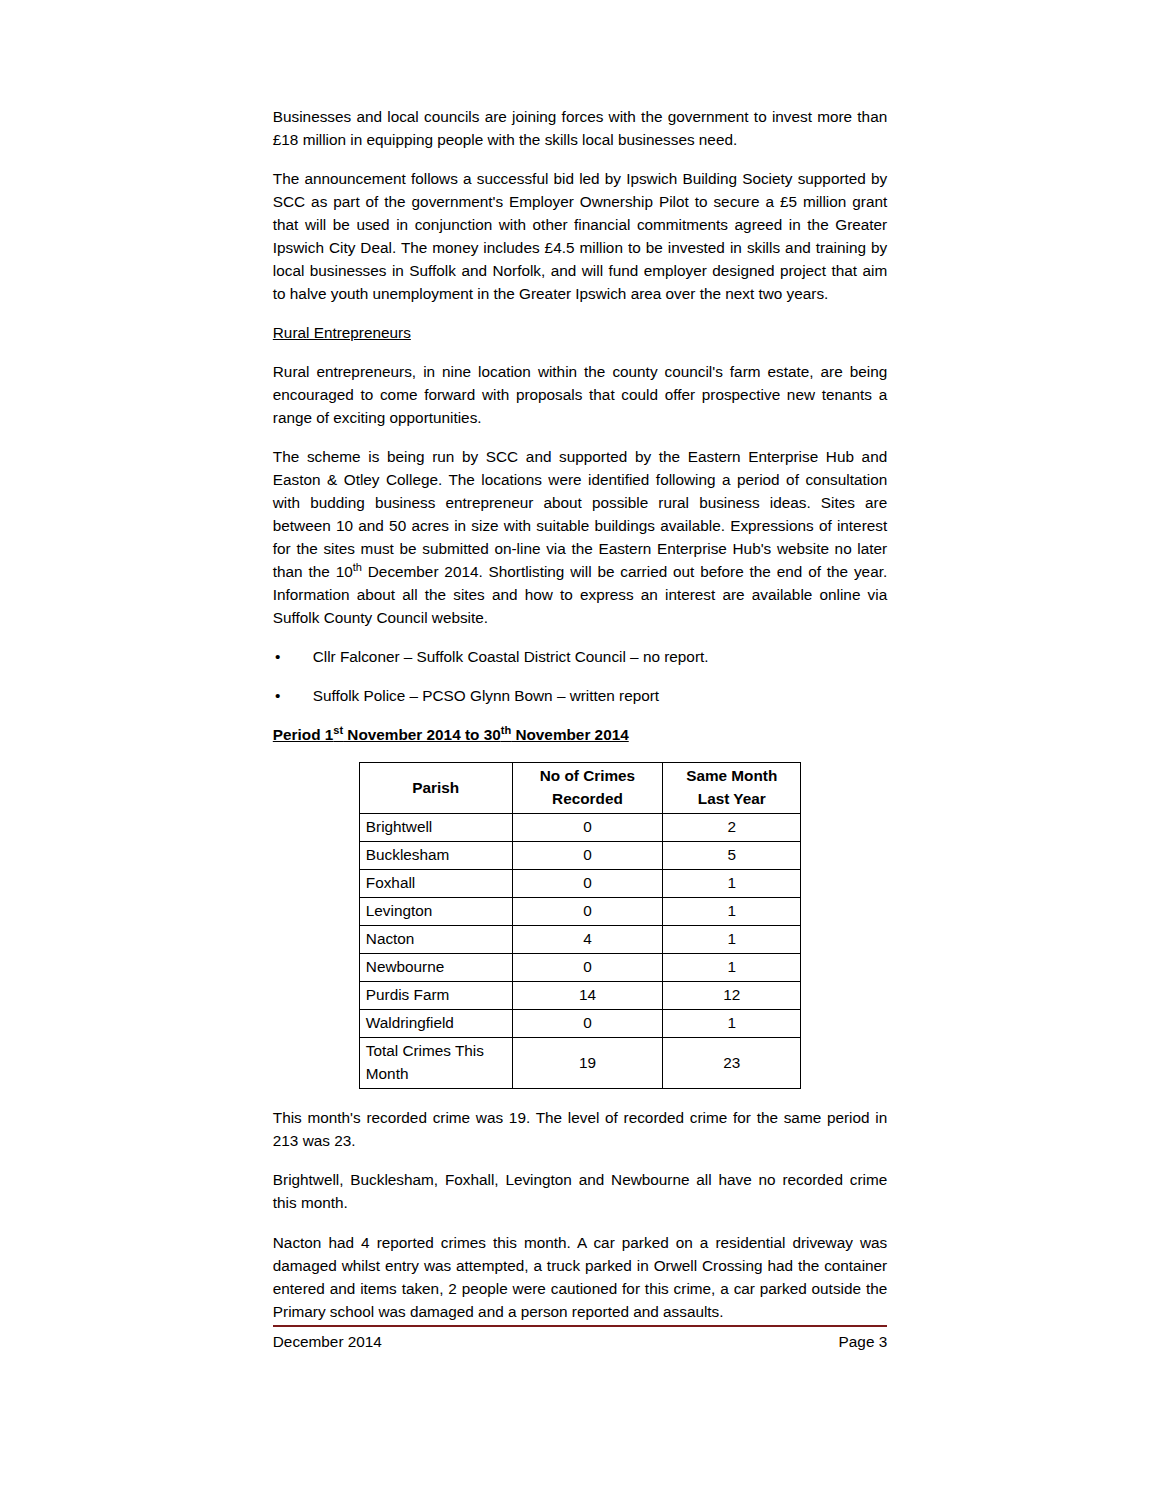Businesses and local councils are joining forces with the government to invest more than £18 million in equipping people with the skills local businesses need.
The announcement follows a successful bid led by Ipswich Building Society supported by SCC as part of the government's Employer Ownership Pilot to secure a £5 million grant that will be used in conjunction with other financial commitments agreed in the Greater Ipswich City Deal. The money includes £4.5 million to be invested in skills and training by local businesses in Suffolk and Norfolk, and will fund employer designed project that aim to halve youth unemployment in the Greater Ipswich area over the next two years.
Rural Entrepreneurs
Rural entrepreneurs, in nine location within the county council's farm estate, are being encouraged to come forward with proposals that could offer prospective new tenants a range of exciting opportunities.
The scheme is being run by SCC and supported by the Eastern Enterprise Hub and Easton & Otley College. The locations were identified following a period of consultation with budding business entrepreneur about possible rural business ideas. Sites are between 10 and 50 acres in size with suitable buildings available. Expressions of interest for the sites must be submitted on-line via the Eastern Enterprise Hub's website no later than the 10th December 2014. Shortlisting will be carried out before the end of the year. Information about all the sites and how to express an interest are available online via Suffolk County Council website.
Cllr Falconer – Suffolk Coastal District Council – no report.
Suffolk Police – PCSO Glynn Bown – written report
Period 1st November 2014 to 30th November 2014
| Parish | No of Crimes Recorded | Same Month Last Year |
| --- | --- | --- |
| Brightwell | 0 | 2 |
| Bucklesham | 0 | 5 |
| Foxhall | 0 | 1 |
| Levington | 0 | 1 |
| Nacton | 4 | 1 |
| Newbourne | 0 | 1 |
| Purdis Farm | 14 | 12 |
| Waldringfield | 0 | 1 |
| Total Crimes This Month | 19 | 23 |
This month's recorded crime was 19. The level of recorded crime for the same period in 213 was 23.
Brightwell, Bucklesham, Foxhall, Levington and Newbourne all have no recorded crime this month.
Nacton had 4 reported crimes this month. A car parked on a residential driveway was damaged whilst entry was attempted, a truck parked in Orwell Crossing had the container entered and items taken, 2 people were cautioned for this crime, a car parked outside the Primary school was damaged and a person reported and assaults.
December 2014 Page 3